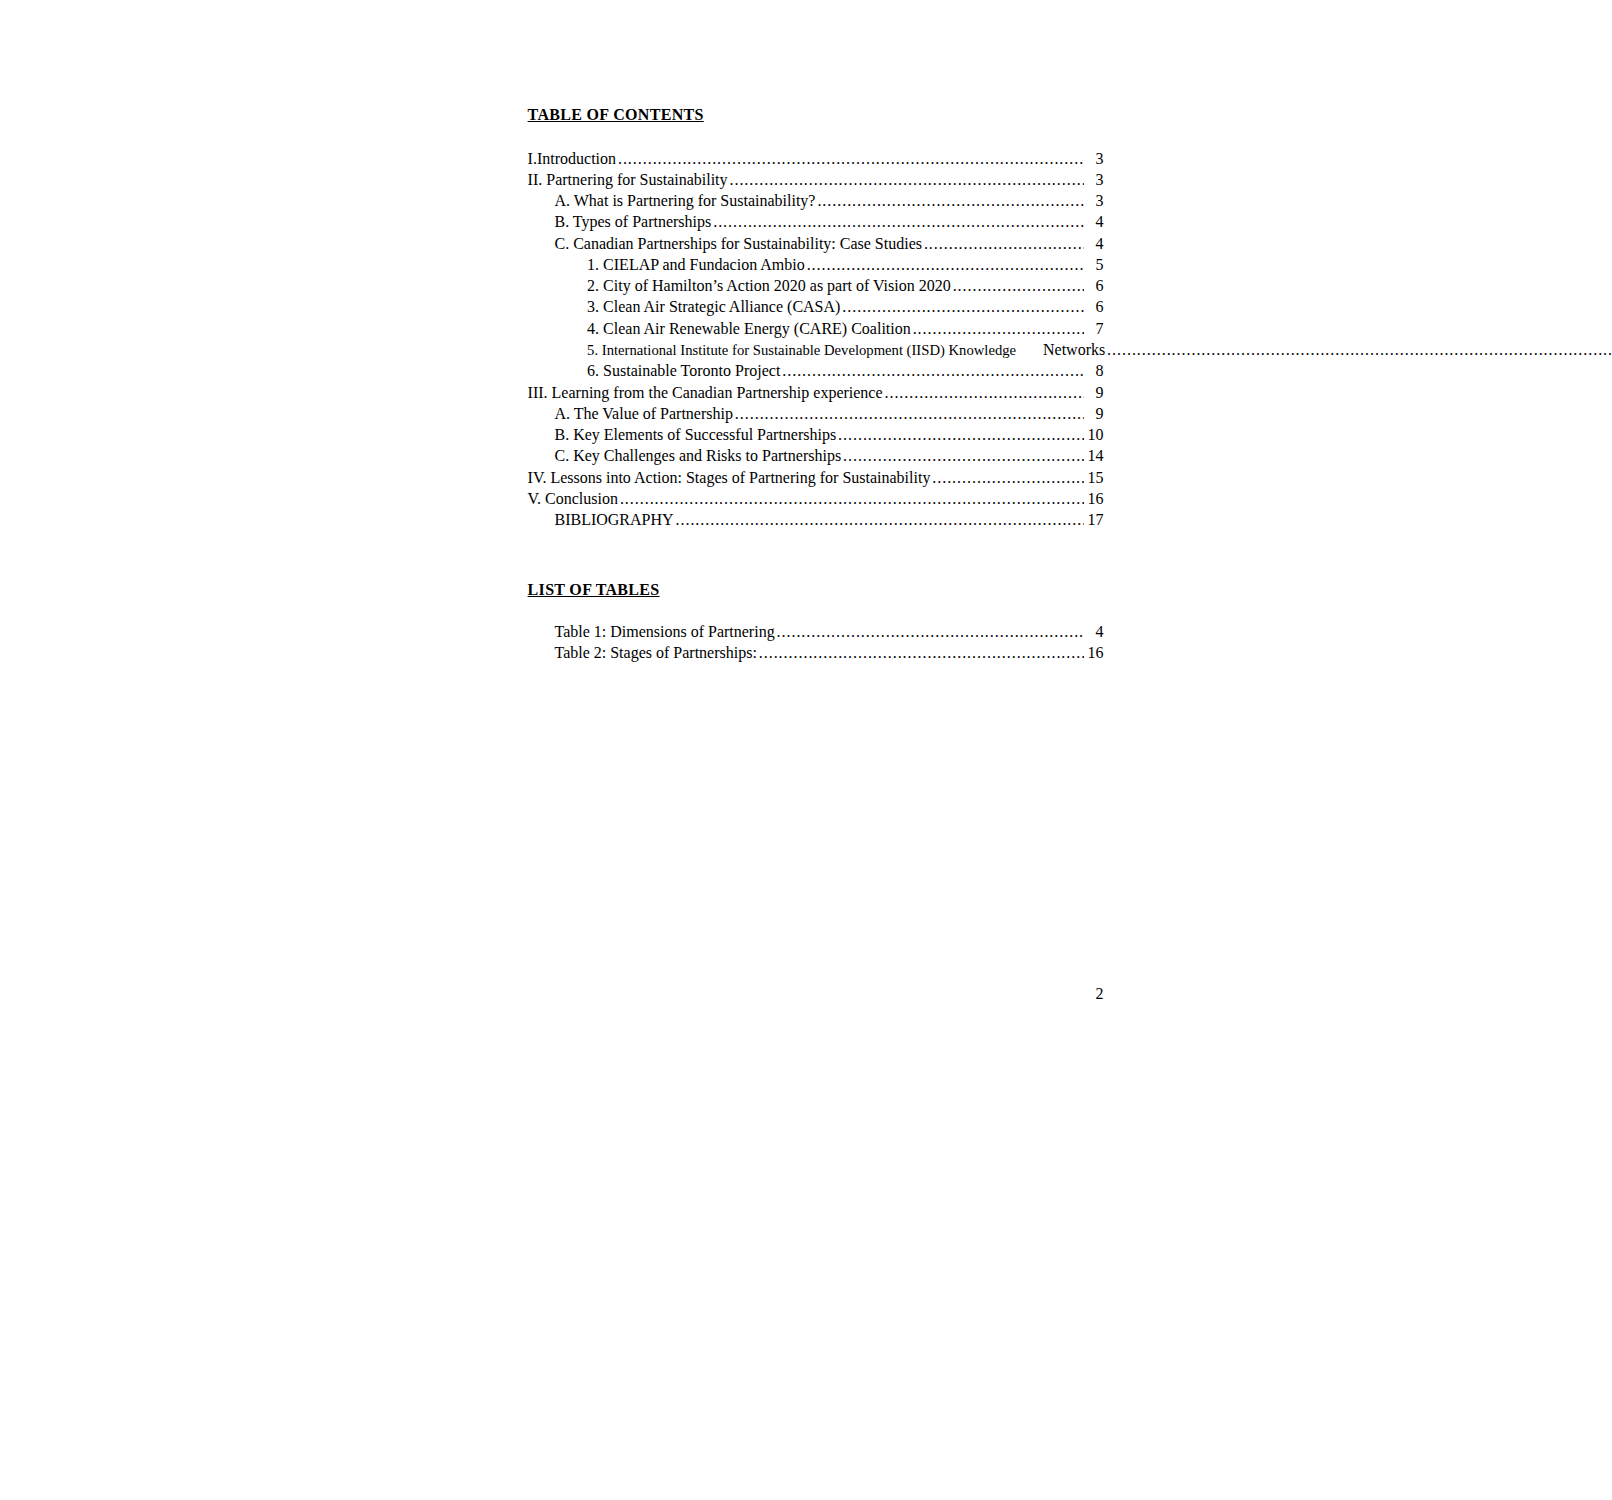TABLE OF CONTENTS
I.Introduction.................................................................................................................. 3
II. Partnering for Sustainability....................................................................................... 3
A. What is Partnering for Sustainability?..................................................................... 3
B. Types of Partnerships............................................................................................... 4
C. Canadian Partnerships for Sustainability: Case Studies......................................... 4
1. CIELAP and Fundacion Ambio........................................................................... 5
2. City of Hamilton’s Action 2020 as part of Vision 2020....................................... 6
3. Clean Air Strategic Alliance (CASA)..................................................................... 6
4. Clean Air Renewable Energy (CARE) Coalition................................................. 7
5. International Institute for Sustainable Development (IISD) Knowledge Networks................................................................................................................. 8
6. Sustainable Toronto Project................................................................................ 8
III. Learning from the Canadian Partnership experience.................................................. 9
A. The Value of Partnership......................................................................................... 9
B. Key Elements of Successful Partnerships............................................................. 10
C. Key Challenges and Risks to Partnerships............................................................ 14
IV. Lessons into Action: Stages of Partnering for Sustainability.................................. 15
V. Conclusion............................................................................................................. 16
BIBLIOGRAPHY..................................................................................................... 17
LIST OF TABLES
Table 1: Dimensions of Partnering..................................................................................... 4
Table 2: Stages of Partnerships:......................................................................................... 16
2